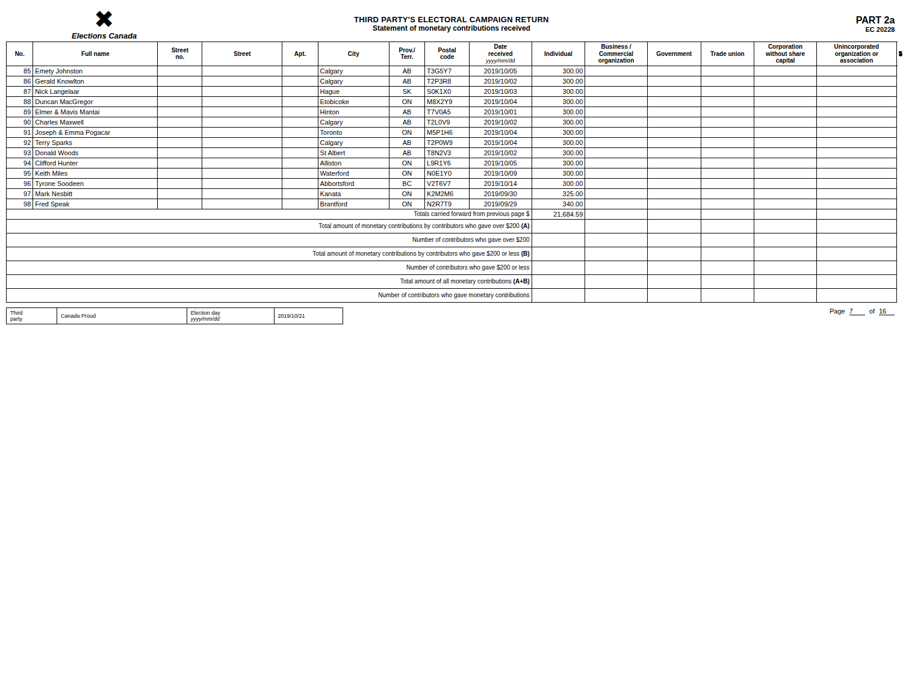| ✖ Elections Canada | THIRD PARTY'S ELECTORAL CAMPAIGN RETURN Statement of monetary contributions received | PART 2a EC 20228 |
| No. | Full name | Street no. | Street | Apt. | City | Prov./ Terr. | Postal code | Date received yyyy/mm/dd | Individual | Business / Commercial organization | Government | Trade union | Corporation without share capital | Unincorporated organization or association |
| | | | | | | | | | $ | $ | $ | $ | $ | $ |
| 85 | Emety Johnston | | | | Calgary | AB | T3G5Y7 | 2019/10/05 | 300.00 | | | | | |
| 86 | Gerald Knowlton | | | | Calgary | AB | T2P3R8 | 2019/10/02 | 300.00 | | | | | |
| 87 | Nick Langelaar | | | | Hague | SK | S0K1X0 | 2019/10/03 | 300.00 | | | | | |
| 88 | Duncan MacGregor | | | | Etobicoke | ON | M8X2Y9 | 2019/10/04 | 300.00 | | | | | |
| 89 | Elmer & Mavis Mantai | | | | Hinton | AB | T7V0A5 | 2019/10/01 | 300.00 | | | | | |
| 90 | Charles Maxwell | | | | Calgary | AB | T2L0V9 | 2019/10/02 | 300.00 | | | | | |
| 91 | Joseph & Emma Pogacar | | | | Toronto | ON | M5P1H6 | 2019/10/04 | 300.00 | | | | | |
| 92 | Terry Sparks | | | | Calgary | AB | T2P0W9 | 2019/10/04 | 300.00 | | | | | |
| 93 | Donald Woods | | | | St Albert | AB | T8N2V3 | 2019/10/02 | 300.00 | | | | | |
| 94 | Clifford Hunter | | | | Alliston | ON | L9R1Y6 | 2019/10/05 | 300.00 | | | | | |
| 95 | Keith Miles | | | | Waterford | ON | N0E1Y0 | 2019/10/09 | 300.00 | | | | | |
| 96 | Tyrone Soodeen | | | | Abbortsford | BC | V2T6V7 | 2019/10/14 | 300.00 | | | | | |
| 97 | Mark Nesbitt | | | | Kanata | ON | K2M2M6 | 2019/09/30 | 325.00 | | | | | |
| 98 | Fred Speak | | | | Brantford | ON | N2R7T9 | 2019/09/29 | 340.00 | | | | | |
| Totals carried forward from previous page $ | 21,684.59 | | | | | |
| Total amount of monetary contributions by contributors who gave over $200 (A) | | | | | | |
| Number of contributors who gave over $200 | | | | | | |
| Total amount of monetary contributions by contributors who gave $200 or less (B) | | | | | | |
| Number of contributors who gave $200 or less | | | | | | |
| Total amount of all monetary contributions (A+B) | | | | | | |
| Number of contributors who gave monetary contributions | | | | | | |
| Third party | Canada Proud | Election day yyyy/mm/dd | 2019/10/21 |
Page 7 of 16